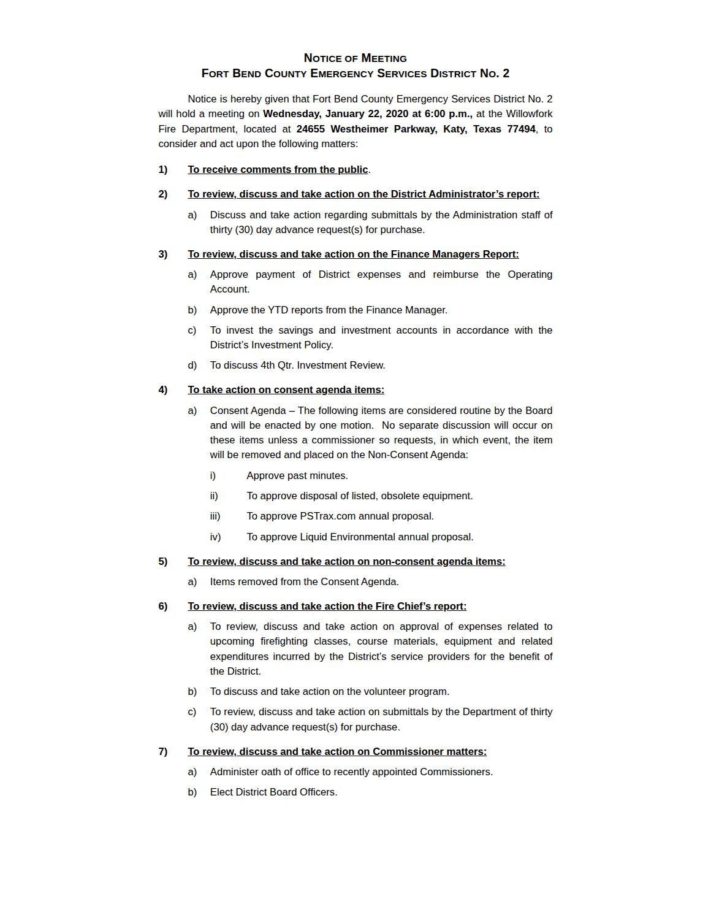NOTICE OF MEETING
FORT BEND COUNTY EMERGENCY SERVICES DISTRICT NO. 2
Notice is hereby given that Fort Bend County Emergency Services District No. 2 will hold a meeting on Wednesday, January 22, 2020 at 6:00 p.m., at the Willowfork Fire Department, located at 24655 Westheimer Parkway, Katy, Texas 77494, to consider and act upon the following matters:
To receive comments from the public.
To review, discuss and take action on the District Administrator’s report:
Discuss and take action regarding submittals by the Administration staff of thirty (30) day advance request(s) for purchase.
To review, discuss and take action on the Finance Managers Report:
Approve payment of District expenses and reimburse the Operating Account.
Approve the YTD reports from the Finance Manager.
To invest the savings and investment accounts in accordance with the District’s Investment Policy.
To discuss 4th Qtr. Investment Review.
To take action on consent agenda items:
Consent Agenda – The following items are considered routine by the Board and will be enacted by one motion. No separate discussion will occur on these items unless a commissioner so requests, in which event, the item will be removed and placed on the Non-Consent Agenda:
Approve past minutes.
To approve disposal of listed, obsolete equipment.
To approve PSTrax.com annual proposal.
To approve Liquid Environmental annual proposal.
To review, discuss and take action on non-consent agenda items:
Items removed from the Consent Agenda.
To review, discuss and take action the Fire Chief’s report:
To review, discuss and take action on approval of expenses related to upcoming firefighting classes, course materials, equipment and related expenditures incurred by the District’s service providers for the benefit of the District.
To discuss and take action on the volunteer program.
To review, discuss and take action on submittals by the Department of thirty (30) day advance request(s) for purchase.
To review, discuss and take action on Commissioner matters:
Administer oath of office to recently appointed Commissioners.
Elect District Board Officers.